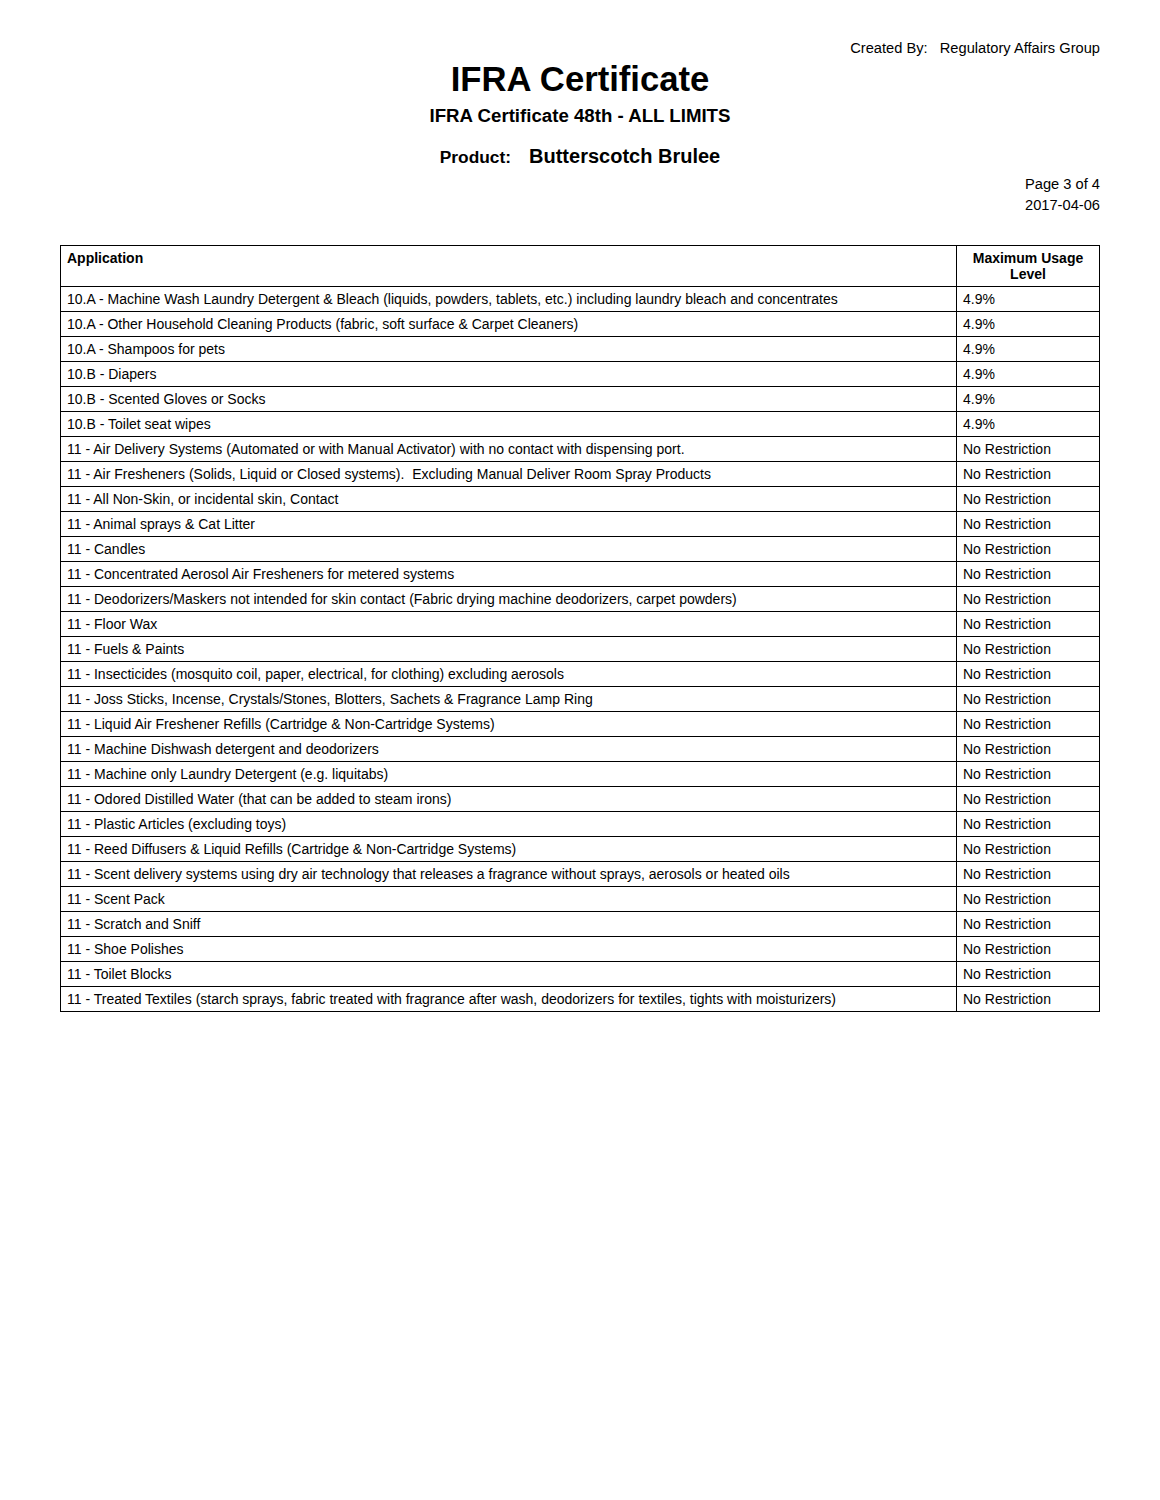Created By: Regulatory Affairs Group
IFRA Certificate
IFRA Certificate 48th - ALL LIMITS
Product: Butterscotch Brulee
Page 3 of 4
2017-04-06
| Application | Maximum Usage Level |
| --- | --- |
| 10.A - Machine Wash Laundry Detergent & Bleach (liquids, powders, tablets, etc.) including laundry bleach and concentrates | 4.9% |
| 10.A - Other Household Cleaning Products (fabric, soft surface & Carpet Cleaners) | 4.9% |
| 10.A - Shampoos for pets | 4.9% |
| 10.B - Diapers | 4.9% |
| 10.B - Scented Gloves or Socks | 4.9% |
| 10.B - Toilet seat wipes | 4.9% |
| 11 - Air Delivery Systems (Automated or with Manual Activator) with no contact with dispensing port. | No Restriction |
| 11 - Air Fresheners (Solids, Liquid or Closed systems). Excluding Manual Deliver Room Spray Products | No Restriction |
| 11 - All Non-Skin, or incidental skin, Contact | No Restriction |
| 11 - Animal sprays & Cat Litter | No Restriction |
| 11 - Candles | No Restriction |
| 11 - Concentrated Aerosol Air Fresheners for metered systems | No Restriction |
| 11 - Deodorizers/Maskers not intended for skin contact (Fabric drying machine deodorizers, carpet powders) | No Restriction |
| 11 - Floor Wax | No Restriction |
| 11 - Fuels & Paints | No Restriction |
| 11 - Insecticides (mosquito coil, paper, electrical, for clothing) excluding aerosols | No Restriction |
| 11 - Joss Sticks, Incense, Crystals/Stones, Blotters, Sachets & Fragrance Lamp Ring | No Restriction |
| 11 - Liquid Air Freshener Refills (Cartridge & Non-Cartridge Systems) | No Restriction |
| 11 - Machine Dishwash detergent and deodorizers | No Restriction |
| 11 - Machine only Laundry Detergent (e.g. liquitabs) | No Restriction |
| 11 - Odored Distilled Water (that can be added to steam irons) | No Restriction |
| 11 - Plastic Articles (excluding toys) | No Restriction |
| 11 - Reed Diffusers & Liquid Refills (Cartridge & Non-Cartridge Systems) | No Restriction |
| 11 - Scent delivery systems using dry air technology that releases a fragrance without sprays, aerosols or heated oils | No Restriction |
| 11 - Scent Pack | No Restriction |
| 11 - Scratch and Sniff | No Restriction |
| 11 - Shoe Polishes | No Restriction |
| 11 - Toilet Blocks | No Restriction |
| 11 - Treated Textiles (starch sprays, fabric treated with fragrance after wash, deodorizers for textiles, tights with moisturizers) | No Restriction |